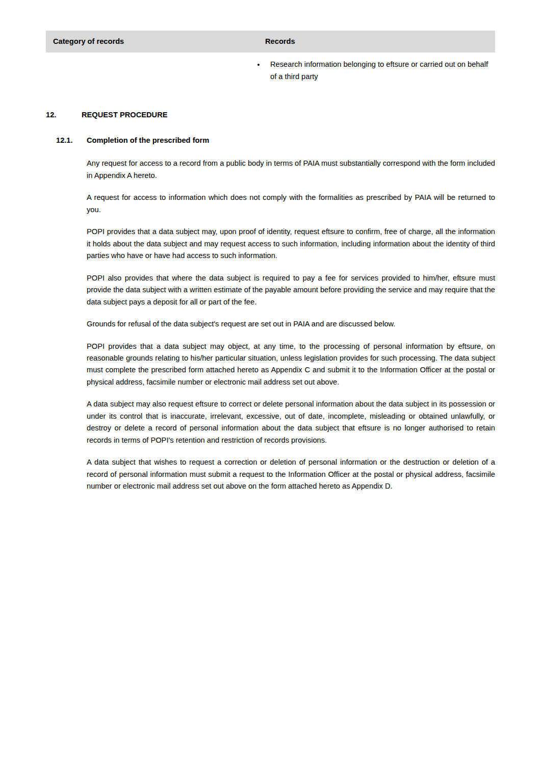| Category of records | Records |
| --- | --- |
| | Research information belonging to eftsure or carried out on behalf of a third party |
12. REQUEST PROCEDURE
12.1. Completion of the prescribed form
Any request for access to a record from a public body in terms of PAIA must substantially correspond with the form included in Appendix A hereto.
A request for access to information which does not comply with the formalities as prescribed by PAIA will be returned to you.
POPI provides that a data subject may, upon proof of identity, request eftsure to confirm, free of charge, all the information it holds about the data subject and may request access to such information, including information about the identity of third parties who have or have had access to such information.
POPI also provides that where the data subject is required to pay a fee for services provided to him/her, eftsure must provide the data subject with a written estimate of the payable amount before providing the service and may require that the data subject pays a deposit for all or part of the fee.
Grounds for refusal of the data subject's request are set out in PAIA and are discussed below.
POPI provides that a data subject may object, at any time, to the processing of personal information by eftsure, on reasonable grounds relating to his/her particular situation, unless legislation provides for such processing. The data subject must complete the prescribed form attached hereto as Appendix C and submit it to the Information Officer at the postal or physical address, facsimile number or electronic mail address set out above.
A data subject may also request eftsure to correct or delete personal information about the data subject in its possession or under its control that is inaccurate, irrelevant, excessive, out of date, incomplete, misleading or obtained unlawfully, or destroy or delete a record of personal information about the data subject that eftsure is no longer authorised to retain records in terms of POPI's retention and restriction of records provisions.
A data subject that wishes to request a correction or deletion of personal information or the destruction or deletion of a record of personal information must submit a request to the Information Officer at the postal or physical address, facsimile number or electronic mail address set out above on the form attached hereto as Appendix D.